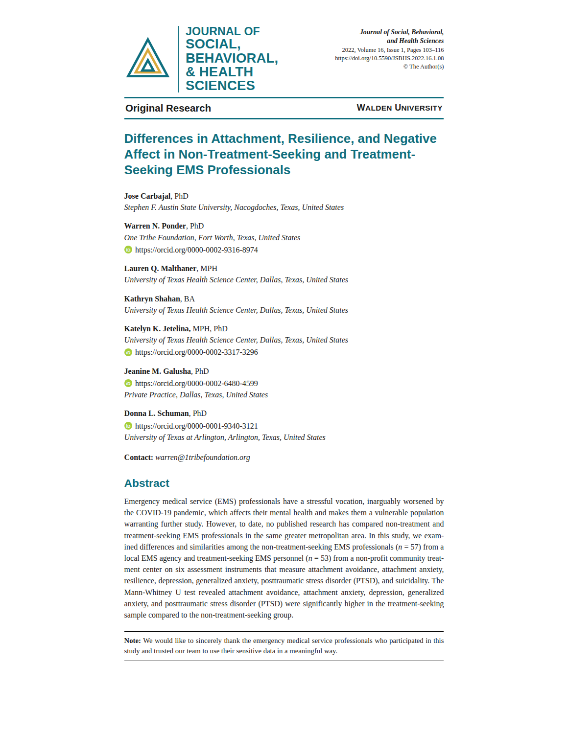JOURNAL OF SOCIAL, BEHAVIORAL, & HEALTH SCIENCES
Journal of Social, Behavioral,
and Health Sciences 2022, Volume 16, Issue 1, Pages 103–116
https://doi.org/10.5590/JSBHS.2022.16.1.08
© The Author(s)
Original Research WALDEN UNIVERSITY
Differences in Attachment, Resilience, and Negative Affect in Non-Treatment-Seeking and Treatment-Seeking EMS Professionals
Jose Carbajal, PhD Stephen F. Austin State University, Nacogdoches, Texas, United States
Warren N. Ponder, PhD One Tribe Foundation, Fort Worth, Texas, United States iD https://orcid.org/0000-0002-9316-8974
Lauren Q. Malthaner, MPH University of Texas Health Science Center, Dallas, Texas, United States
Kathryn Shahan, BA University of Texas Health Science Center, Dallas, Texas, United States
Katelyn K. Jetelina, MPH, PhD University of Texas Health Science Center, Dallas, Texas, United States iD https://orcid.org/0000-0002-3317-3296
Jeanine M. Galusha, PhD iD https://orcid.org/0000-0002-6480-4599 Private Practice, Dallas, Texas, United States
Donna L. Schuman, PhD iD https://orcid.org/0000-0001-9340-3121 University of Texas at Arlington, Arlington, Texas, United States
Contact: warren@1tribefoundation.org
Abstract
Emergency medical service (EMS) professionals have a stressful vocation, inarguably worsened by the COVID-19 pandemic, which affects their mental health and makes them a vulnerable population warranting further study. However, to date, no published research has compared non-treatment and treatment-seeking EMS professionals in the same greater metropolitan area. In this study, we examined differences and similarities among the non-treatment-seeking EMS professionals (n = 57) from a local EMS agency and treatment-seeking EMS personnel (n = 53) from a non-profit community treatment center on six assessment instruments that measure attachment avoidance, attachment anxiety, resilience, depression, generalized anxiety, posttraumatic stress disorder (PTSD), and suicidality. The Mann-Whitney U test revealed attachment avoidance, attachment anxiety, depression, generalized anxiety, and posttraumatic stress disorder (PTSD) were significantly higher in the treatment-seeking sample compared to the non-treatment-seeking group.
Note: We would like to sincerely thank the emergency medical service professionals who participated in this study and trusted our team to use their sensitive data in a meaningful way.